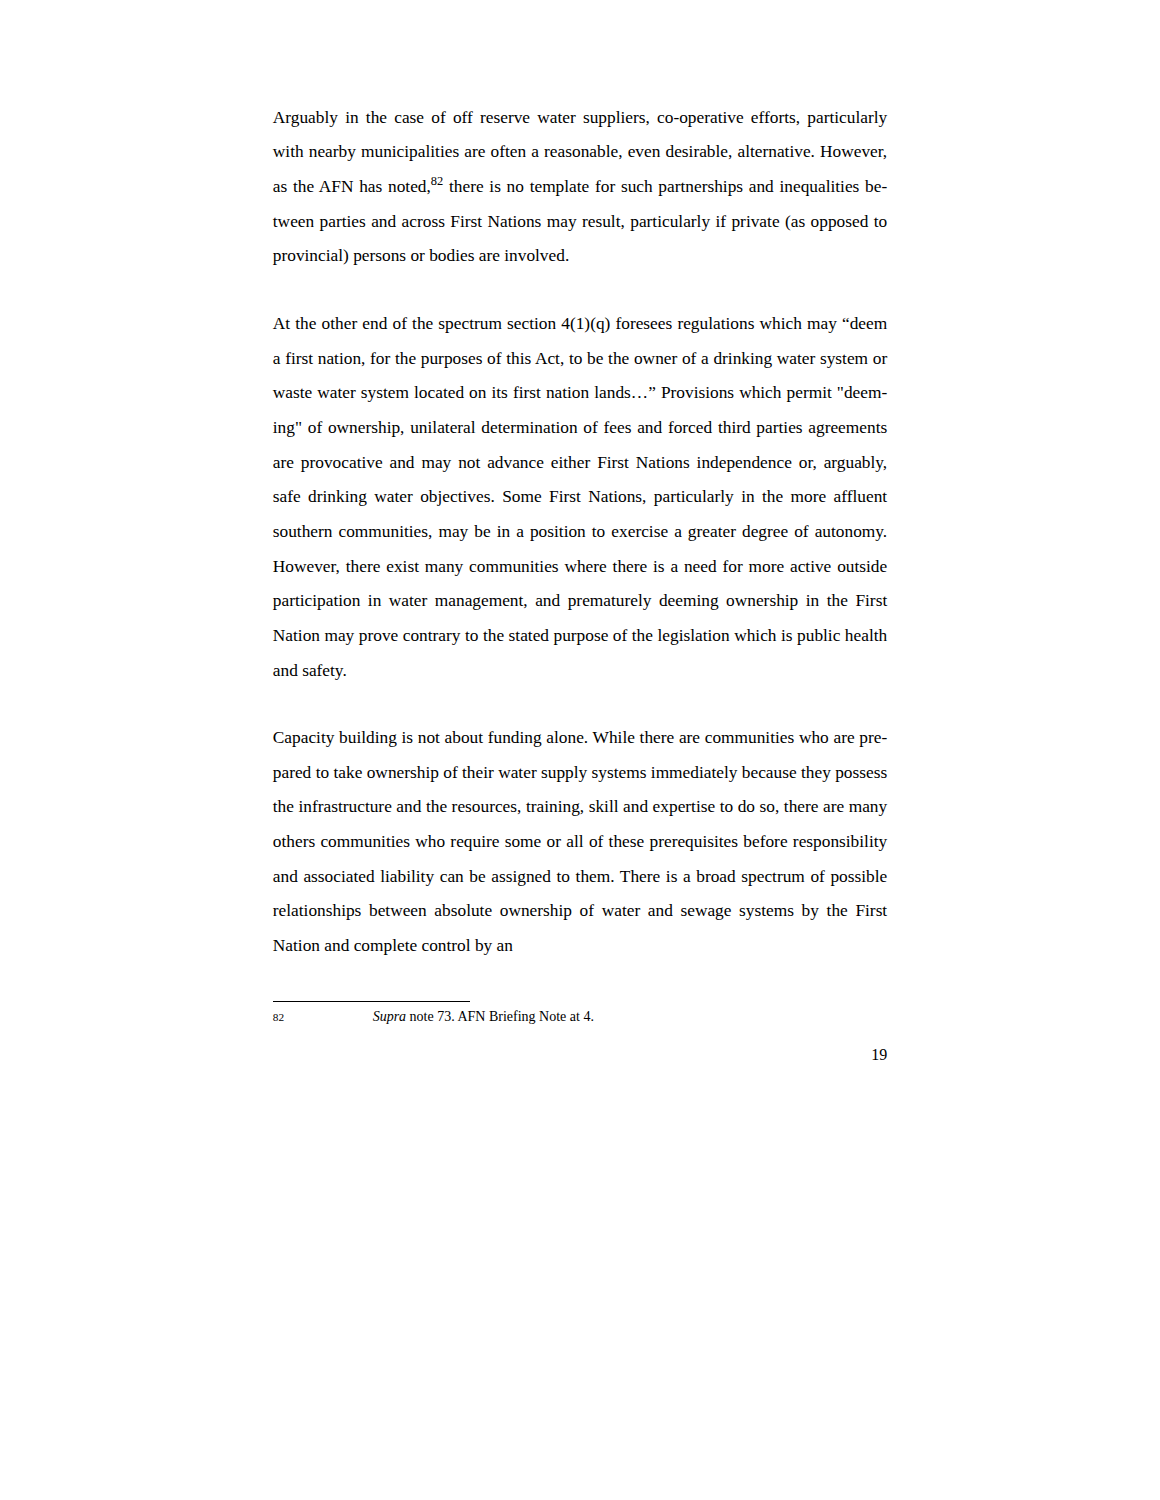Arguably in the case of off reserve water suppliers, co-operative efforts, particularly with nearby municipalities are often a reasonable, even desirable, alternative. However, as the AFN has noted,82 there is no template for such partnerships and inequalities between parties and across First Nations may result, particularly if private (as opposed to provincial) persons or bodies are involved.
At the other end of the spectrum section 4(1)(q) foresees regulations which may “deem a first nation, for the purposes of this Act, to be the owner of a drinking water system or waste water system located on its first nation lands…” Provisions which permit "deeming" of ownership, unilateral determination of fees and forced third parties agreements are provocative and may not advance either First Nations independence or, arguably, safe drinking water objectives. Some First Nations, particularly in the more affluent southern communities, may be in a position to exercise a greater degree of autonomy. However, there exist many communities where there is a need for more active outside participation in water management, and prematurely deeming ownership in the First Nation may prove contrary to the stated purpose of the legislation which is public health and safety.
Capacity building is not about funding alone. While there are communities who are prepared to take ownership of their water supply systems immediately because they possess the infrastructure and the resources, training, skill and expertise to do so, there are many others communities who require some or all of these prerequisites before responsibility and associated liability can be assigned to them. There is a broad spectrum of possible relationships between absolute ownership of water and sewage systems by the First Nation and complete control by an
82 Supra note 73. AFN Briefing Note at 4.
19